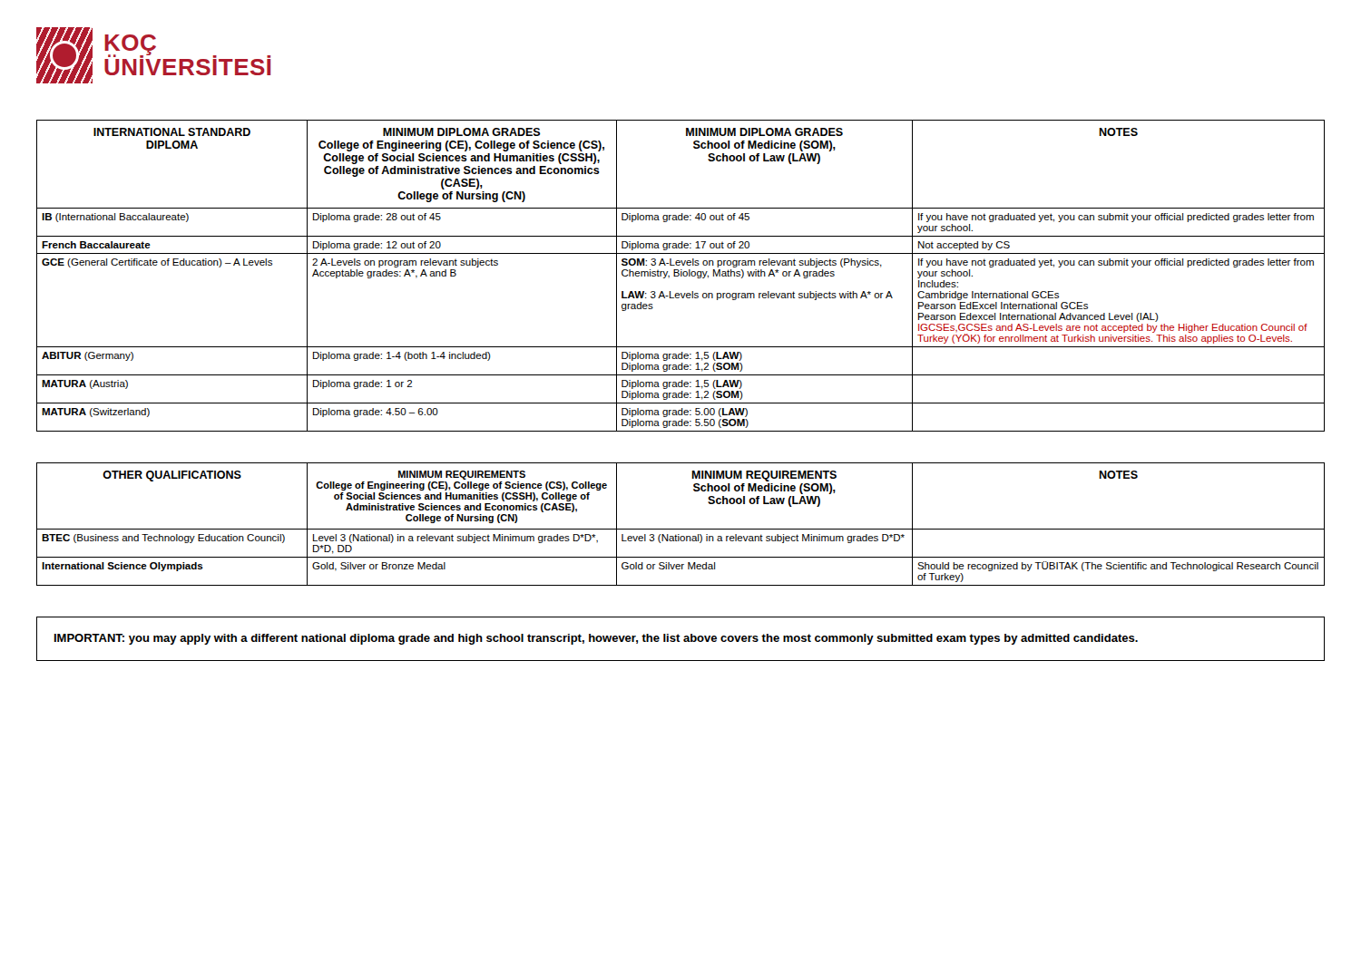KOÇ
ÜNİVERSİTESİ
| INTERNATIONAL STANDARD DIPLOMA | MINIMUM DIPLOMA GRADES College of Engineering (CE), College of Science (CS), College of Social Sciences and Humanities (CSSH), College of Administrative Sciences and Economics (CASE), College of Nursing (CN) | MINIMUM DIPLOMA GRADES School of Medicine (SOM), School of Law (LAW) | NOTES |
| --- | --- | --- | --- |
| IB (International Baccalaureate) | Diploma grade: 28 out of 45 | Diploma grade: 40 out of 45 | If you have not graduated yet, you can submit your official predicted grades letter from your school. |
| French Baccalaureate | Diploma grade: 12 out of 20 | Diploma grade: 17 out of 20 | Not accepted by CS |
| GCE (General Certificate of Education) – A Levels | 2 A-Levels on program relevant subjects Acceptable grades: A*, A and B | SOM : 3 A-Levels on program relevant subjects (Physics, Chemistry, Biology, Maths) with A* or A grades LAW : 3 A-Levels on program relevant subjects with A* or A grades | If you have not graduated yet, you can submit your official predicted grades letter from your school. Includes: Cambridge International GCEs Pearson EdExcel International GCEs Pearson Edexcel International Advanced Level (IAL) IGCSEs,GCSEs and AS-Levels are not accepted by the Higher Education Council of Turkey (YÖK) for enrollment at Turkish universities. This also applies to O-Levels. |
| ABITUR (Germany) | Diploma grade: 1-4 (both 1-4 included) | Diploma grade: 1,5 ( LAW ) Diploma grade: 1,2 ( SOM ) | |
| MATURA (Austria) | Diploma grade: 1 or 2 | Diploma grade: 1,5 ( LAW ) Diploma grade: 1,2 ( SOM ) | |
| MATURA (Switzerland) | Diploma grade: 4.50 – 6.00 | Diploma grade: 5.00 ( LAW ) Diploma grade: 5.50 ( SOM ) | |
| OTHER QUALIFICATIONS | MINIMUM REQUIREMENTS College of Engineering (CE), College of Science (CS), College of Social Sciences and Humanities (CSSH), College of Administrative Sciences and Economics (CASE), College of Nursing (CN) | MINIMUM REQUIREMENTS School of Medicine (SOM), School of Law (LAW) | NOTES |
| --- | --- | --- | --- |
| BTEC (Business and Technology Education Council) | Level 3 (National) in a relevant subject Minimum grades D*D*, D*D, DD | Level 3 (National) in a relevant subject Minimum grades D*D* | |
| International Science Olympiads | Gold, Silver or Bronze Medal | Gold or Silver Medal | Should be recognized by TÜBITAK (The Scientific and Technological Research Council of Turkey) |
IMPORTANT: you may apply with a different national diploma grade and high school transcript, however, the list above covers the most commonly submitted exam types by admitted candidates.